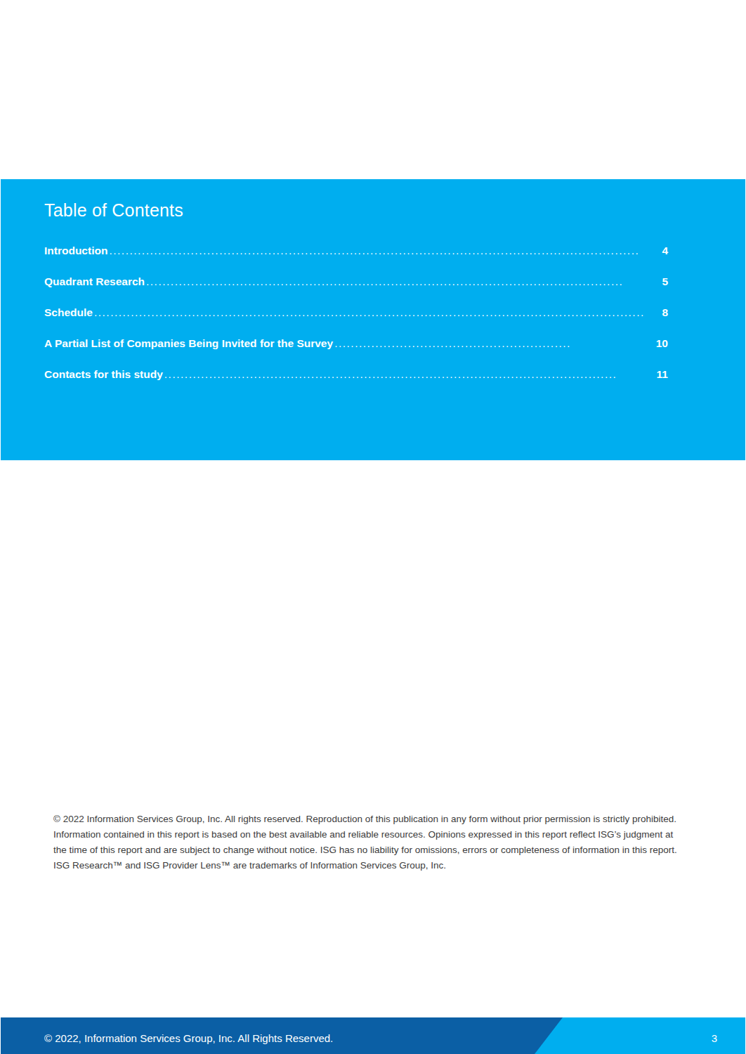Table of Contents
Introduction .................................................................................................................................. 4
Quadrant Research ..................................................................................................................... 5
Schedule ....................................................................................................................................... 8
A Partial List of Companies Being Invited for the Survey .......................................................... 10
Contacts for this study ............................................................................................................... 11
© 2022 Information Services Group, Inc. All rights reserved. Reproduction of this publication in any form without prior permission is strictly prohibited. Information contained in this report is based on the best available and reliable resources. Opinions expressed in this report reflect ISG’s judgment at the time of this report and are subject to change without notice. ISG has no liability for omissions, errors or completeness of information in this report. ISG Research™ and ISG Provider Lens™ are trademarks of Information Services Group, Inc.
© 2022, Information Services Group, Inc. All Rights Reserved.
3